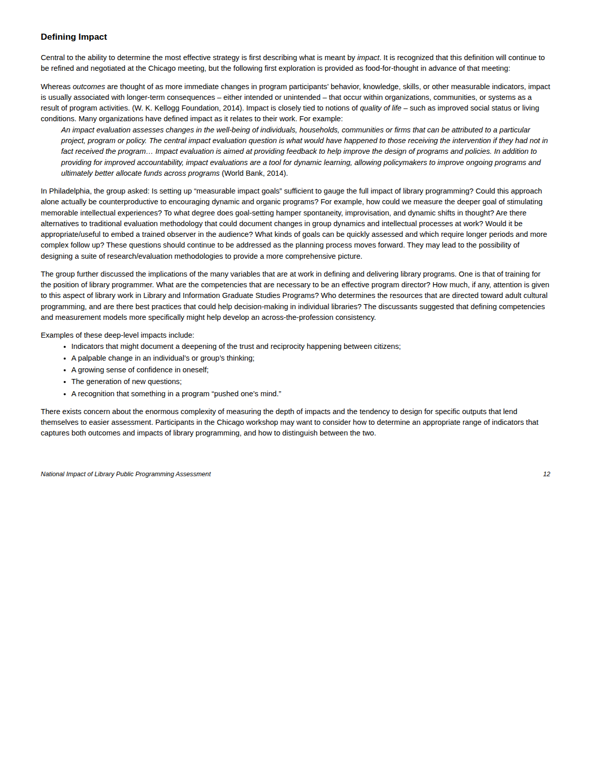Defining Impact
Central to the ability to determine the most effective strategy is first describing what is meant by impact. It is recognized that this definition will continue to be refined and negotiated at the Chicago meeting, but the following first exploration is provided as food-for-thought in advance of that meeting:
Whereas outcomes are thought of as more immediate changes in program participants’ behavior, knowledge, skills, or other measurable indicators, impact is usually associated with longer-term consequences – either intended or unintended – that occur within organizations, communities, or systems as a result of program activities. (W. K. Kellogg Foundation, 2014). Impact is closely tied to notions of quality of life – such as improved social status or living conditions. Many organizations have defined impact as it relates to their work. For example:
An impact evaluation assesses changes in the well-being of individuals, households, communities or firms that can be attributed to a particular project, program or policy. The central impact evaluation question is what would have happened to those receiving the intervention if they had not in fact received the program… Impact evaluation is aimed at providing feedback to help improve the design of programs and policies. In addition to providing for improved accountability, impact evaluations are a tool for dynamic learning, allowing policymakers to improve ongoing programs and ultimately better allocate funds across programs (World Bank, 2014).
In Philadelphia, the group asked: Is setting up “measurable impact goals” sufficient to gauge the full impact of library programming? Could this approach alone actually be counterproductive to encouraging dynamic and organic programs? For example, how could we measure the deeper goal of stimulating memorable intellectual experiences? To what degree does goal-setting hamper spontaneity, improvisation, and dynamic shifts in thought? Are there alternatives to traditional evaluation methodology that could document changes in group dynamics and intellectual processes at work? Would it be appropriate/useful to embed a trained observer in the audience? What kinds of goals can be quickly assessed and which require longer periods and more complex follow up? These questions should continue to be addressed as the planning process moves forward. They may lead to the possibility of designing a suite of research/evaluation methodologies to provide a more comprehensive picture.
The group further discussed the implications of the many variables that are at work in defining and delivering library programs. One is that of training for the position of library programmer. What are the competencies that are necessary to be an effective program director? How much, if any, attention is given to this aspect of library work in Library and Information Graduate Studies Programs? Who determines the resources that are directed toward adult cultural programming, and are there best practices that could help decision-making in individual libraries? The discussants suggested that defining competencies and measurement models more specifically might help develop an across-the-profession consistency.
Examples of these deep-level impacts include:
Indicators that might document a deepening of the trust and reciprocity happening between citizens;
A palpable change in an individual’s or group’s thinking;
A growing sense of confidence in oneself;
The generation of new questions;
A recognition that something in a program “pushed one’s mind.”
There exists concern about the enormous complexity of measuring the depth of impacts and the tendency to design for specific outputs that lend themselves to easier assessment. Participants in the Chicago workshop may want to consider how to determine an appropriate range of indicators that captures both outcomes and impacts of library programming, and how to distinguish between the two.
National Impact of Library Public Programming Assessment 12